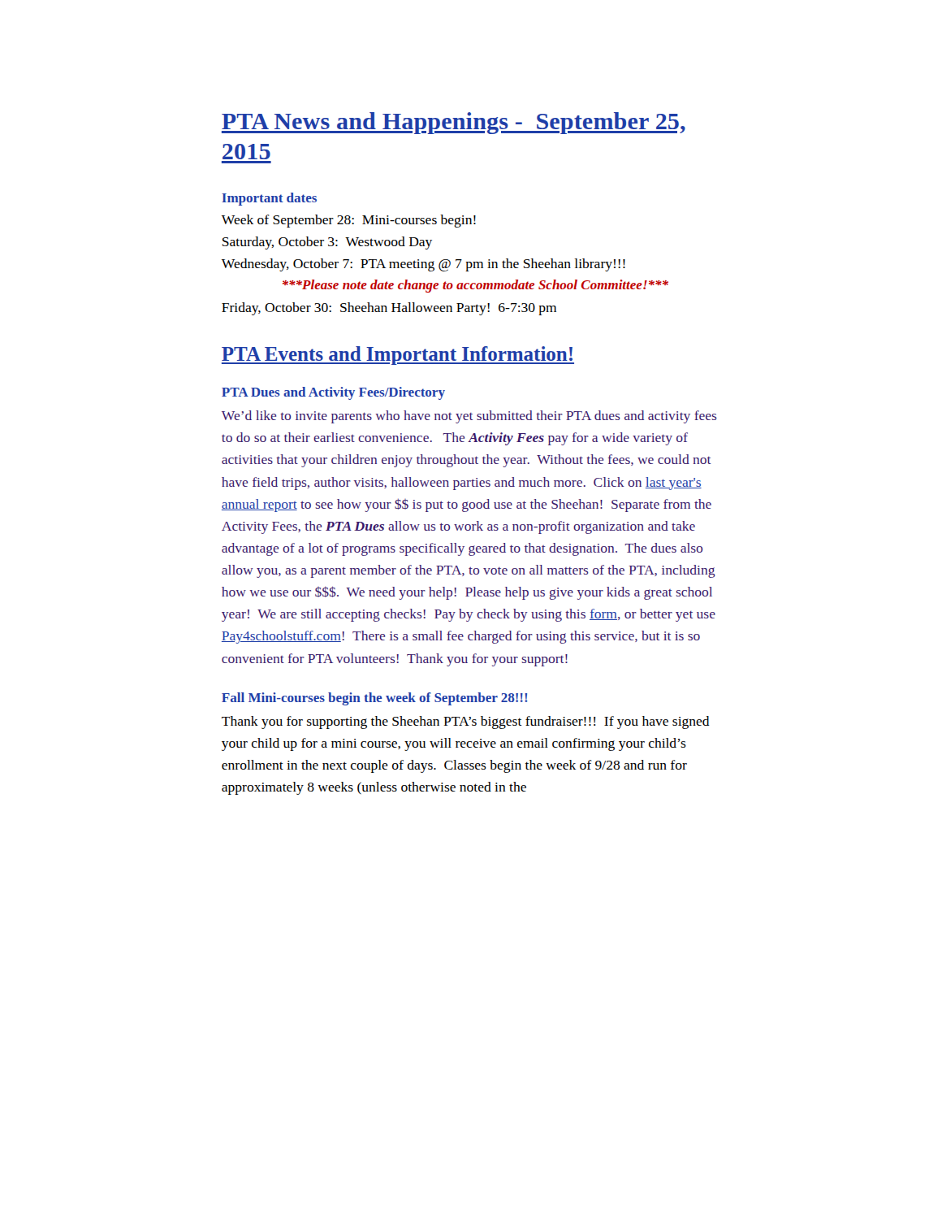PTA News and Happenings - September 25, 2015
Important dates
Week of September 28: Mini-courses begin!
Saturday, October 3: Westwood Day
Wednesday, October 7: PTA meeting @ 7 pm in the Sheehan library!!!
***Please note date change to accommodate School Committee!***
Friday, October 30: Sheehan Halloween Party! 6-7:30 pm
PTA Events and Important Information!
PTA Dues and Activity Fees/Directory
We’d like to invite parents who have not yet submitted their PTA dues and activity fees to do so at their earliest convenience. The Activity Fees pay for a wide variety of activities that your children enjoy throughout the year. Without the fees, we could not have field trips, author visits, halloween parties and much more. Click on last year's annual report to see how your $$ is put to good use at the Sheehan! Separate from the Activity Fees, the PTA Dues allow us to work as a non-profit organization and take advantage of a lot of programs specifically geared to that designation. The dues also allow you, as a parent member of the PTA, to vote on all matters of the PTA, including how we use our $$$. We need your help! Please help us give your kids a great school year! We are still accepting checks! Pay by check by using this form, or better yet use Pay4schoolstuff.com! There is a small fee charged for using this service, but it is so convenient for PTA volunteers! Thank you for your support!
Fall Mini-courses begin the week of September 28!!!
Thank you for supporting the Sheehan PTA’s biggest fundraiser!!! If you have signed your child up for a mini course, you will receive an email confirming your child’s enrollment in the next couple of days. Classes begin the week of 9/28 and run for approximately 8 weeks (unless otherwise noted in the